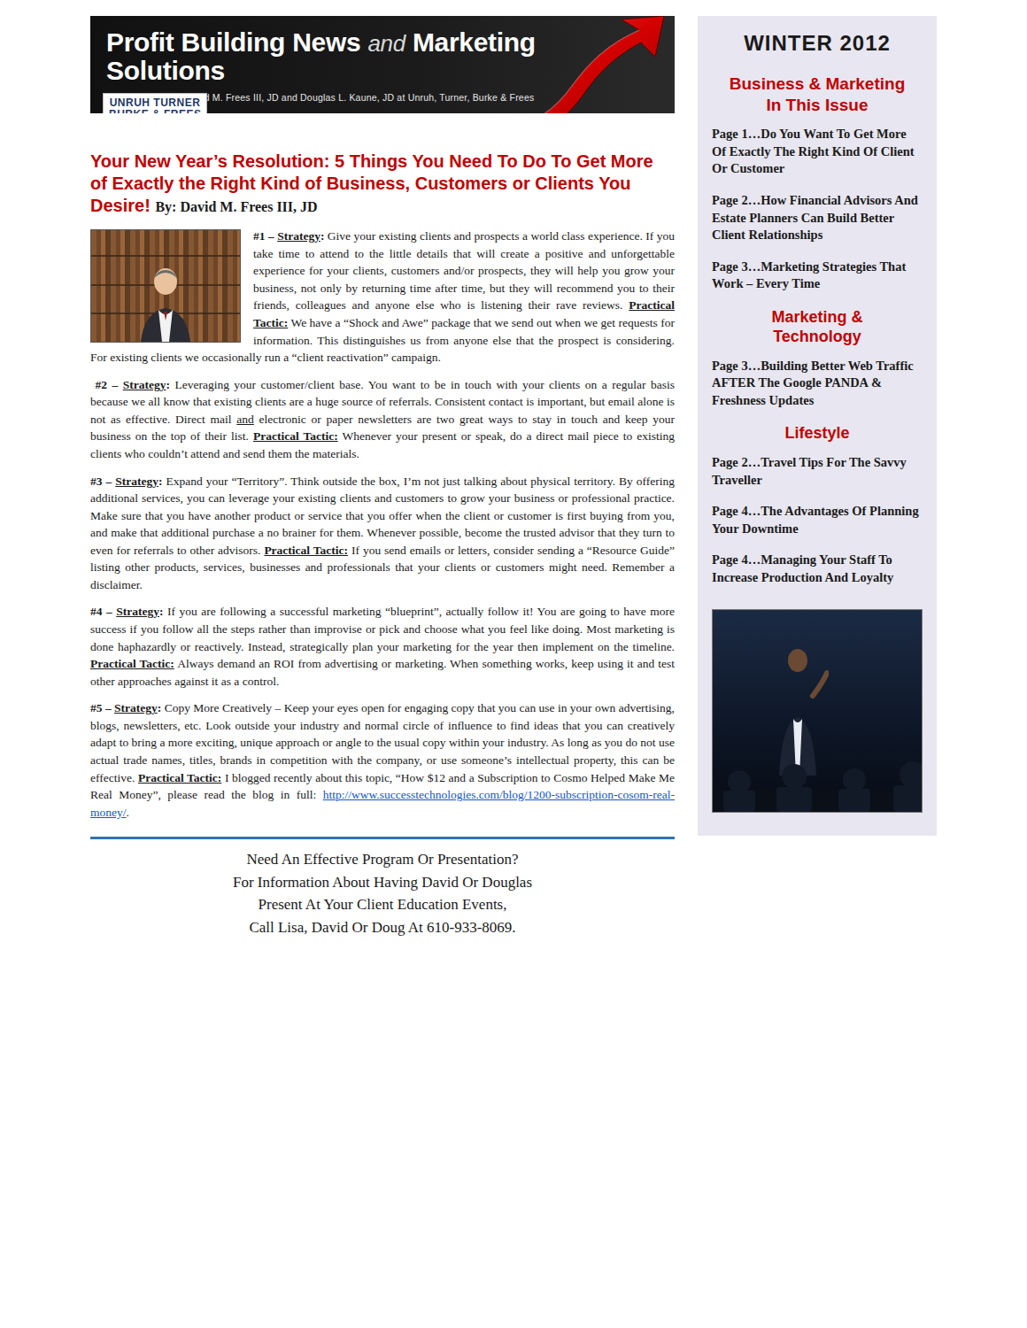Profit Building News and Marketing Solutions
Brought to you by David M. Frees III, JD and Douglas L. Kaune, JD at Unruh, Turner, Burke & Frees
UNRUH TURNER
BURKE & FREES
ATTORNEYS AT LAW
A PROFESSIONAL CORPORATION
Your New Year’s Resolution: 5 Things You Need To Do To Get More of Exactly the Right Kind of Business, Customers or Clients You Desire! By: David M. Frees III, JD
#1 – Strategy: Give your existing clients and prospects a world class experience. If you take time to attend to the little details that will create a positive and unforgettable experience for your clients, customers and/or prospects, they will help you grow your business, not only by returning time after time, but they will recommend you to their friends, colleagues and anyone else who is listening their rave reviews. Practical Tactic: We have a “Shock and Awe” package that we send out when we get requests for information. This distinguishes us from anyone else that the prospect is considering. For existing clients we occasionally run a “client reactivation” campaign.
#2 – Strategy: Leveraging your customer/client base. You want to be in touch with your clients on a regular basis because we all know that existing clients are a huge source of referrals. Consistent contact is important, but email alone is not as effective. Direct mail and electronic or paper newsletters are two great ways to stay in touch and keep your business on the top of their list. Practical Tactic: Whenever your present or speak, do a direct mail piece to existing clients who couldn’t attend and send them the materials.
#3 – Strategy: Expand your “Territory”. Think outside the box, I’m not just talking about physical territory. By offering additional services, you can leverage your existing clients and customers to grow your business or professional practice. Make sure that you have another product or service that you offer when the client or customer is first buying from you, and make that additional purchase a no brainer for them. Whenever possible, become the trusted advisor that they turn to even for referrals to other advisors. Practical Tactic: If you send emails or letters, consider sending a “Resource Guide” listing other products, services, businesses and professionals that your clients or customers might need. Remember a disclaimer.
#4 – Strategy: If you are following a successful marketing “blueprint”, actually follow it! You are going to have more success if you follow all the steps rather than improvise or pick and choose what you feel like doing. Most marketing is done haphazardly or reactively. Instead, strategically plan your marketing for the year then implement on the timeline. Practical Tactic: Always demand an ROI from advertising or marketing. When something works, keep using it and test other approaches against it as a control.
#5 – Strategy: Copy More Creatively – Keep your eyes open for engaging copy that you can use in your own advertising, blogs, newsletters, etc. Look outside your industry and normal circle of influence to find ideas that you can creatively adapt to bring a more exciting, unique approach or angle to the usual copy within your industry. As long as you do not use actual trade names, titles, brands in competition with the company, or use someone’s intellectual property, this can be effective. Practical Tactic: I blogged recently about this topic, “How $12 and a Subscription to Cosmo Helped Make Me Real Money”, please read the blog in full: http://www.successtechnologies.com/blog/1200-subscription-cosom-real-money/.
Need An Effective Program Or Presentation?
For Information About Having David Or Douglas
Present At Your Client Education Events,
Call Lisa, David Or Doug At 610-933-8069.
WINTER 2012
Business & Marketing
In This Issue
Page 1…Do You Want To Get More Of Exactly The Right Kind Of Client Or Customer
Page 2…How Financial Advisors And Estate Planners Can Build Better Client Relationships
Page 3…Marketing Strategies That Work – Every Time
Marketing &
Technology
Page 3…Building Better Web Traffic AFTER The Google PANDA & Freshness Updates
Lifestyle
Page 2…Travel Tips For The Savvy Traveller
Page 4…The Advantages Of Planning Your Downtime
Page 4…Managing Your Staff To Increase Production And Loyalty